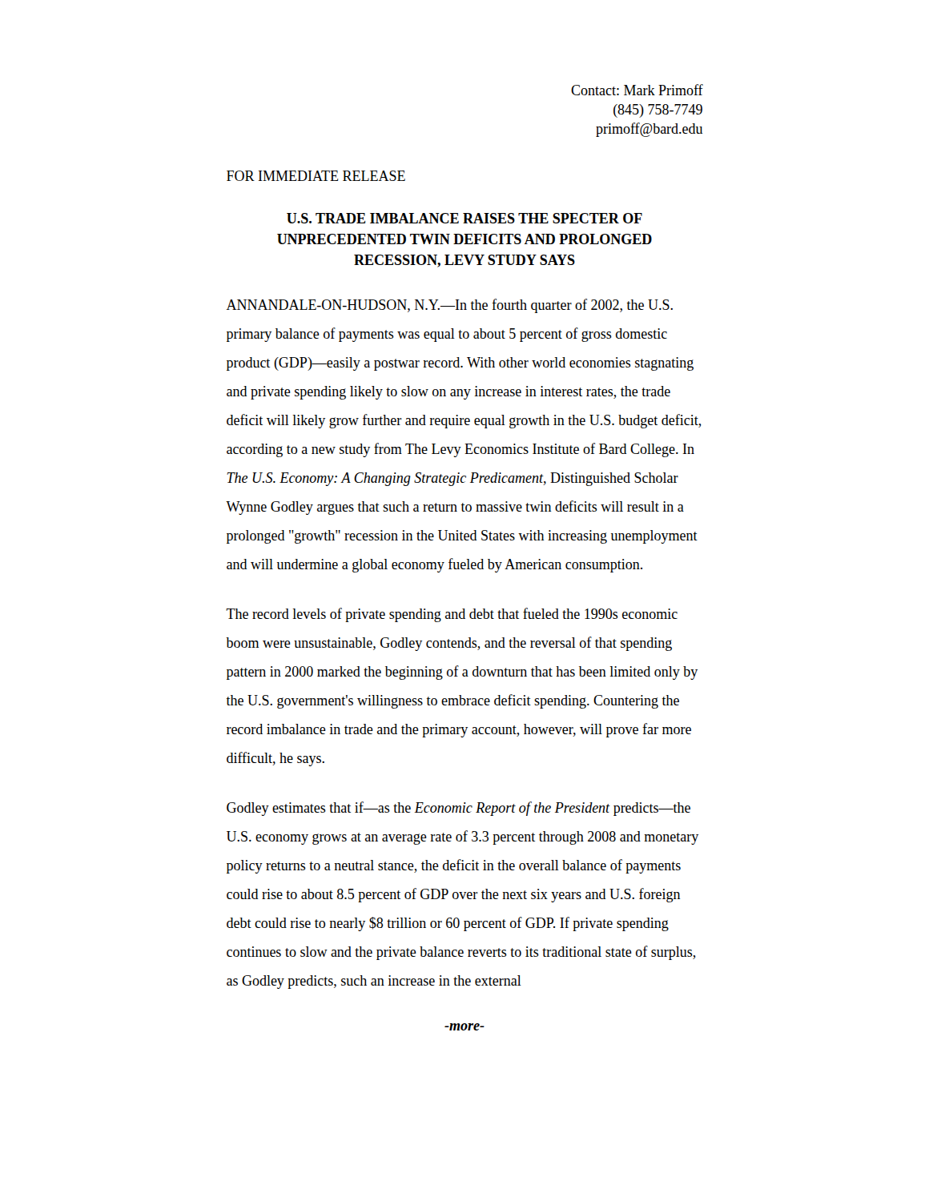Contact: Mark Primoff
(845) 758-7749
primoff@bard.edu
FOR IMMEDIATE RELEASE
U.S. TRADE IMBALANCE RAISES THE SPECTER OF UNPRECEDENTED TWIN DEFICITS AND PROLONGED RECESSION, LEVY STUDY SAYS
ANNANDALE-ON-HUDSON, N.Y.—In the fourth quarter of 2002, the U.S. primary balance of payments was equal to about 5 percent of gross domestic product (GDP)—easily a postwar record. With other world economies stagnating and private spending likely to slow on any increase in interest rates, the trade deficit will likely grow further and require equal growth in the U.S. budget deficit, according to a new study from The Levy Economics Institute of Bard College. In The U.S. Economy: A Changing Strategic Predicament, Distinguished Scholar Wynne Godley argues that such a return to massive twin deficits will result in a prolonged "growth" recession in the United States with increasing unemployment and will undermine a global economy fueled by American consumption.
The record levels of private spending and debt that fueled the 1990s economic boom were unsustainable, Godley contends, and the reversal of that spending pattern in 2000 marked the beginning of a downturn that has been limited only by the U.S. government's willingness to embrace deficit spending. Countering the record imbalance in trade and the primary account, however, will prove far more difficult, he says.
Godley estimates that if—as the Economic Report of the President predicts—the U.S. economy grows at an average rate of 3.3 percent through 2008 and monetary policy returns to a neutral stance, the deficit in the overall balance of payments could rise to about 8.5 percent of GDP over the next six years and U.S. foreign debt could rise to nearly $8 trillion or 60 percent of GDP. If private spending continues to slow and the private balance reverts to its traditional state of surplus, as Godley predicts, such an increase in the external
-more-